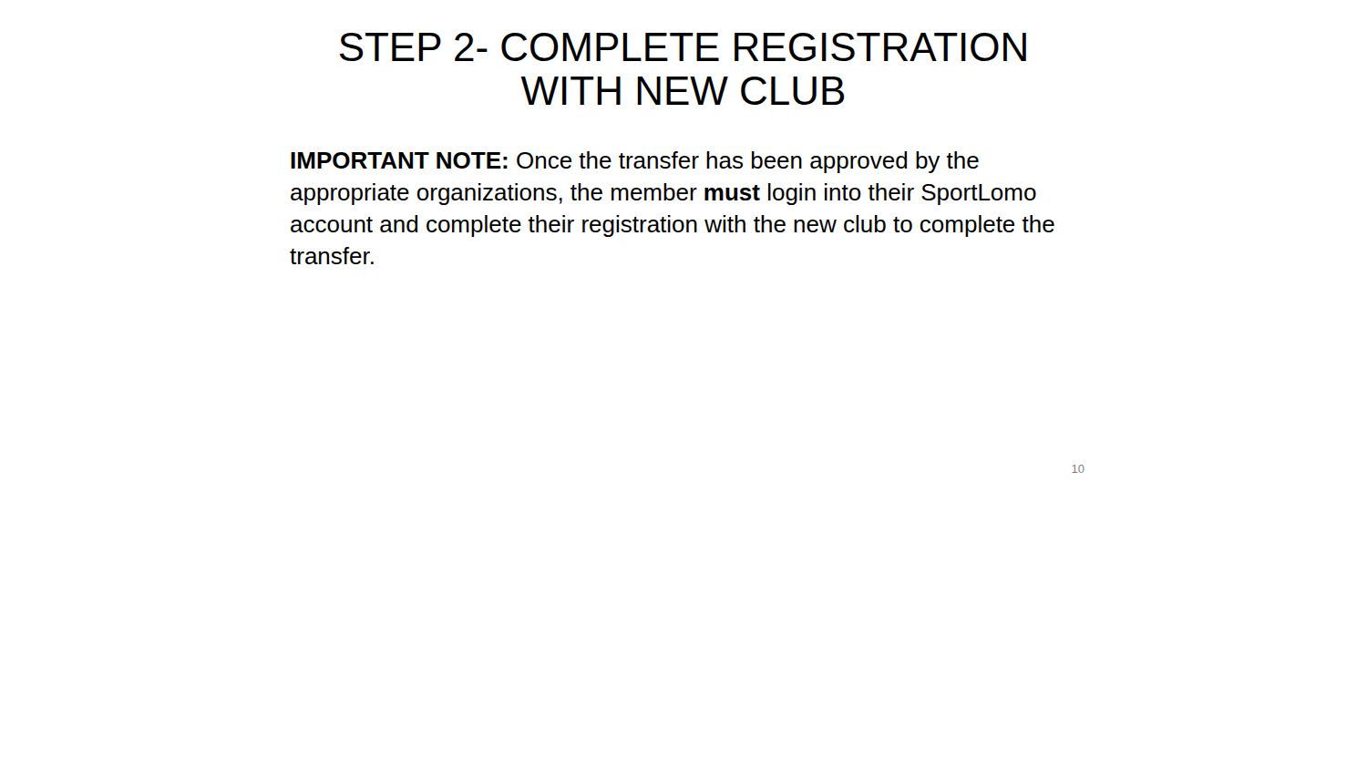STEP 2- COMPLETE REGISTRATION WITH NEW CLUB
IMPORTANT NOTE: Once the transfer has been approved by the appropriate organizations, the member must login into their SportLomo account and complete their registration with the new club to complete the transfer.
10